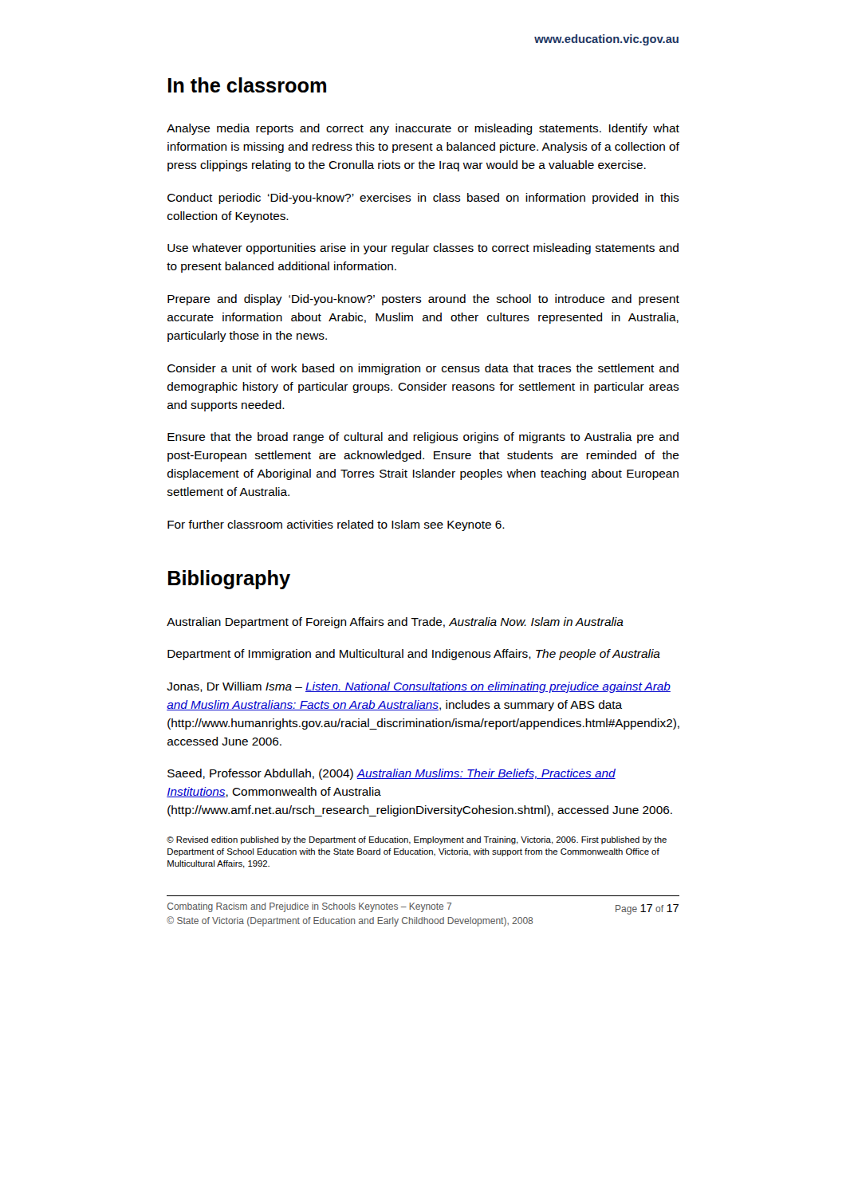www.education.vic.gov.au
In the classroom
Analyse media reports and correct any inaccurate or misleading statements. Identify what information is missing and redress this to present a balanced picture. Analysis of a collection of press clippings relating to the Cronulla riots or the Iraq war would be a valuable exercise.
Conduct periodic ‘Did-you-know?’ exercises in class based on information provided in this collection of Keynotes.
Use whatever opportunities arise in your regular classes to correct misleading statements and to present balanced additional information.
Prepare and display ‘Did-you-know?’ posters around the school to introduce and present accurate information about Arabic, Muslim and other cultures represented in Australia, particularly those in the news.
Consider a unit of work based on immigration or census data that traces the settlement and demographic history of particular groups. Consider reasons for settlement in particular areas and supports needed.
Ensure that the broad range of cultural and religious origins of migrants to Australia pre and post-European settlement are acknowledged. Ensure that students are reminded of the displacement of Aboriginal and Torres Strait Islander peoples when teaching about European settlement of Australia.
For further classroom activities related to Islam see Keynote 6.
Bibliography
Australian Department of Foreign Affairs and Trade, Australia Now. Islam in Australia
Department of Immigration and Multicultural and Indigenous Affairs, The people of Australia
Jonas, Dr William Isma – Listen. National Consultations on eliminating prejudice against Arab and Muslim Australians: Facts on Arab Australians, includes a summary of ABS data (http://www.humanrights.gov.au/racial_discrimination/isma/report/appendices.html#Appendix2), accessed June 2006.
Saeed, Professor Abdullah, (2004) Australian Muslims: Their Beliefs, Practices and Institutions, Commonwealth of Australia (http://www.amf.net.au/rsch_research_religionDiversityCohesion.shtml), accessed June 2006.
© Revised edition published by the Department of Education, Employment and Training, Victoria, 2006. First published by the Department of School Education with the State Board of Education, Victoria, with support from the Commonwealth Office of Multicultural Affairs, 1992.
Combating Racism and Prejudice in Schools Keynotes – Keynote 7
© State of Victoria (Department of Education and Early Childhood Development), 2008
Page 17 of 17